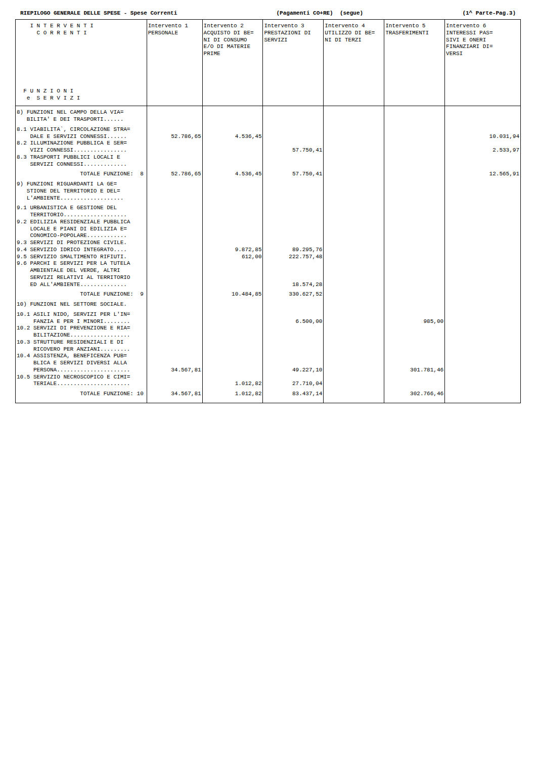RIEPILOGO GENERALE DELLE SPESE - Spese Correnti (Pagamenti CO+RE) (segue) (1^ Parte-Pag.3)
| I N T E R V E N T I C O R R E N T I | Intervento 1 PERSONALE | Intervento 2 ACQUISTO DI BE= NI DI CONSUMO E/O DI MATERIE PRIME | Intervento 3 PRESTAZIONI DI SERVIZI | Intervento 4 UTILIZZO DI BE= NI DI TERZI | Intervento 5 TRASFERIMENTI | Intervento 6 INTERESSI PAS= SIVI E ONERI FINANZIARI DI= VERSI |
| F U N Z I O N I e S E R V I Z I | | | | | | |
| 8) FUNZIONI NEL CAMPO DELLA VIA= BILITA' E DEI TRASPORTI...... | | | | | | |
| 8.1 VIABILITA`, CIRCOLAZIONE STRA= DALE E SERVIZI CONNESSI...... | 52.786,65 | 4.536,45 | | | | 10.031,94 |
| 8.2 ILLUMINAZIONE PUBBLICA E SER= VIZI CONNESSI................ | | | 57.750,41 | | | 2.533,97 |
| 8.3 TRASPORTI PUBBLICI LOCALI E SERVIZI CONNESSI............. | | | | | | |
| TOTALE FUNZIONE: 8 | 52.786,65 | 4.536,45 | 57.750,41 | | | 12.565,91 |
| 9) FUNZIONI RIGUARDANTI LA GE= STIONE DEL TERRITORIO E DEL= L'AMBIENTE................... | | | | | | |
| 9.1 URBANISTICA E GESTIONE DEL TERRITORIO................... | | | | | | |
| 9.2 EDILIZIA RESIDENZIALE PUBBLICA LOCALE E PIANI DI EDILIZIA E= CONOMICO-POPOLARE............ | | | | | | |
| 9.3 SERVIZI DI PROTEZIONE CIVILE. | | | | | | |
| 9.4 SERVIZIO IDRICO INTEGRATO.... | | 9.872,85 | 89.295,76 | | | |
| 9.5 SERVIZIO SMALTIMENTO RIFIUTI. | | 612,00 | 222.757,48 | | | |
| 9.6 PARCHI E SERVIZI PER LA TUTELA AMBIENTALE DEL VERDE, ALTRI SERVIZI RELATIVI AL TERRITORIO ED ALL'AMBIENTE.............. | | | 18.574,28 | | | |
| TOTALE FUNZIONE: 9 | | 10.484,85 | 330.627,52 | | | |
| 10) FUNZIONI NEL SETTORE SOCIALE. | | | | | | |
| 10.1 ASILI NIDO, SERVIZI PER L'IN= FANZIA E PER I MINORI........ | | | 6.500,00 | | 985,00 | |
| 10.2 SERVIZI DI PREVENZIONE E RIA= BILITAZIONE.................. | | | | | | |
| 10.3 STRUTTURE RESIDENZIALI E DI RICOVERO PER ANZIANI......... | | | | | | |
| 10.4 ASSISTENZA, BENEFICENZA PUB= BLICA E SERVIZI DIVERSI ALLA PERSONA...................... | 34.567,81 | | 49.227,10 | | 301.781,46 | |
| 10.5 SERVIZIO NECROSCOPICO E CIMI= TERIALE...................... | | 1.012,82 | 27.710,04 | | | |
| TOTALE FUNZIONE: 10 | 34.567,81 | 1.012,82 | 83.437,14 | | 302.766,46 | |